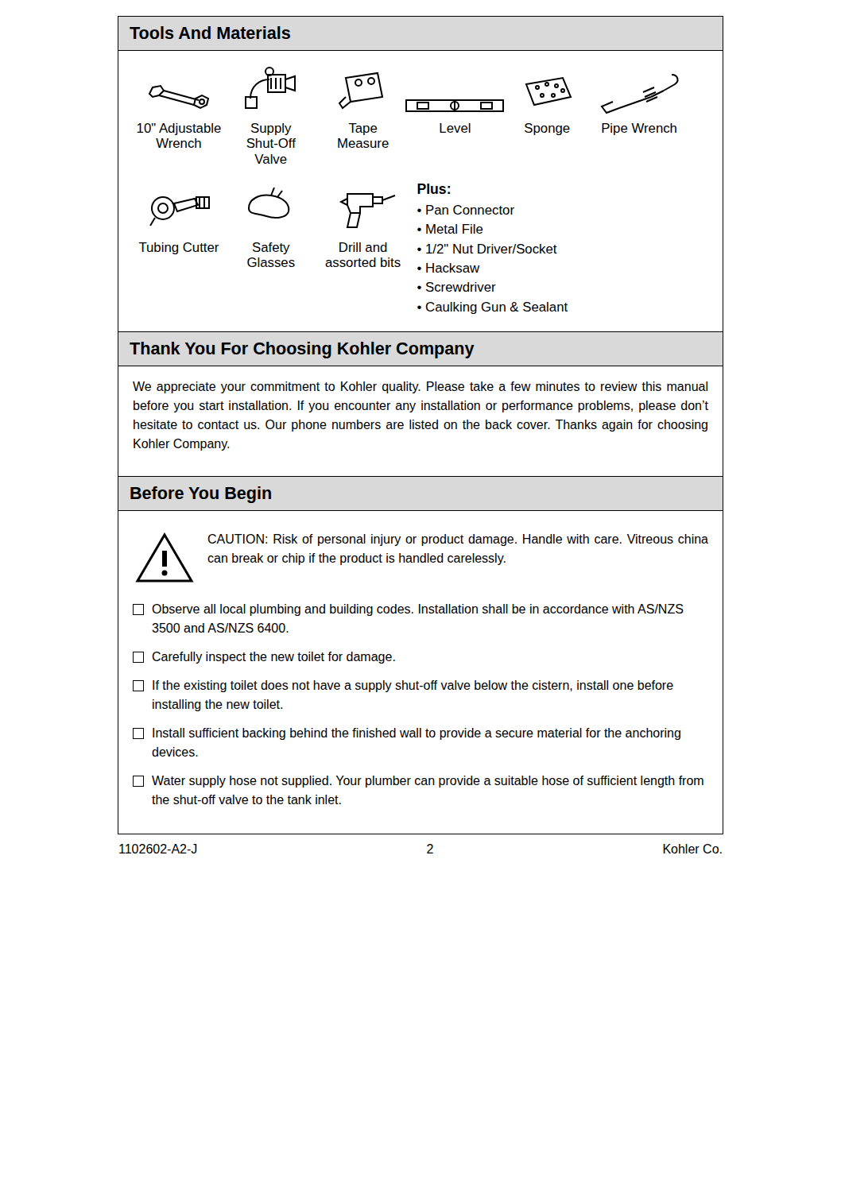Tools And Materials
10" Adjustable
Wrench
Supply
Shut-Off
Valve
Tape
Measure
Level
Sponge
Pipe Wrench
Tubing Cutter
Safety
Glasses
Drill and
assorted bits
Plus:
Pan Connector
Metal File
1/2" Nut Driver/Socket
Hacksaw
Screwdriver
Caulking Gun & Sealant
Thank You For Choosing Kohler Company
We appreciate your commitment to Kohler quality. Please take a few minutes to review this manual before you start installation. If you encounter any installation or performance problems, please don’t hesitate to contact us. Our phone numbers are listed on the back cover. Thanks again for choosing Kohler Company.
Before You Begin
CAUTION: Risk of personal injury or product damage. Handle with care. Vitreous china can break or chip if the product is handled carelessly.
Observe all local plumbing and building codes. Installation shall be in accordance with AS/NZS 3500 and AS/NZS 6400.
Carefully inspect the new toilet for damage.
If the existing toilet does not have a supply shut-off valve below the cistern, install one before installing the new toilet.
Install sufficient backing behind the finished wall to provide a secure material for the anchoring devices.
Water supply hose not supplied. Your plumber can provide a suitable hose of sufficient length from the shut-off valve to the tank inlet.
1102602-A2-J 2 Kohler Co.